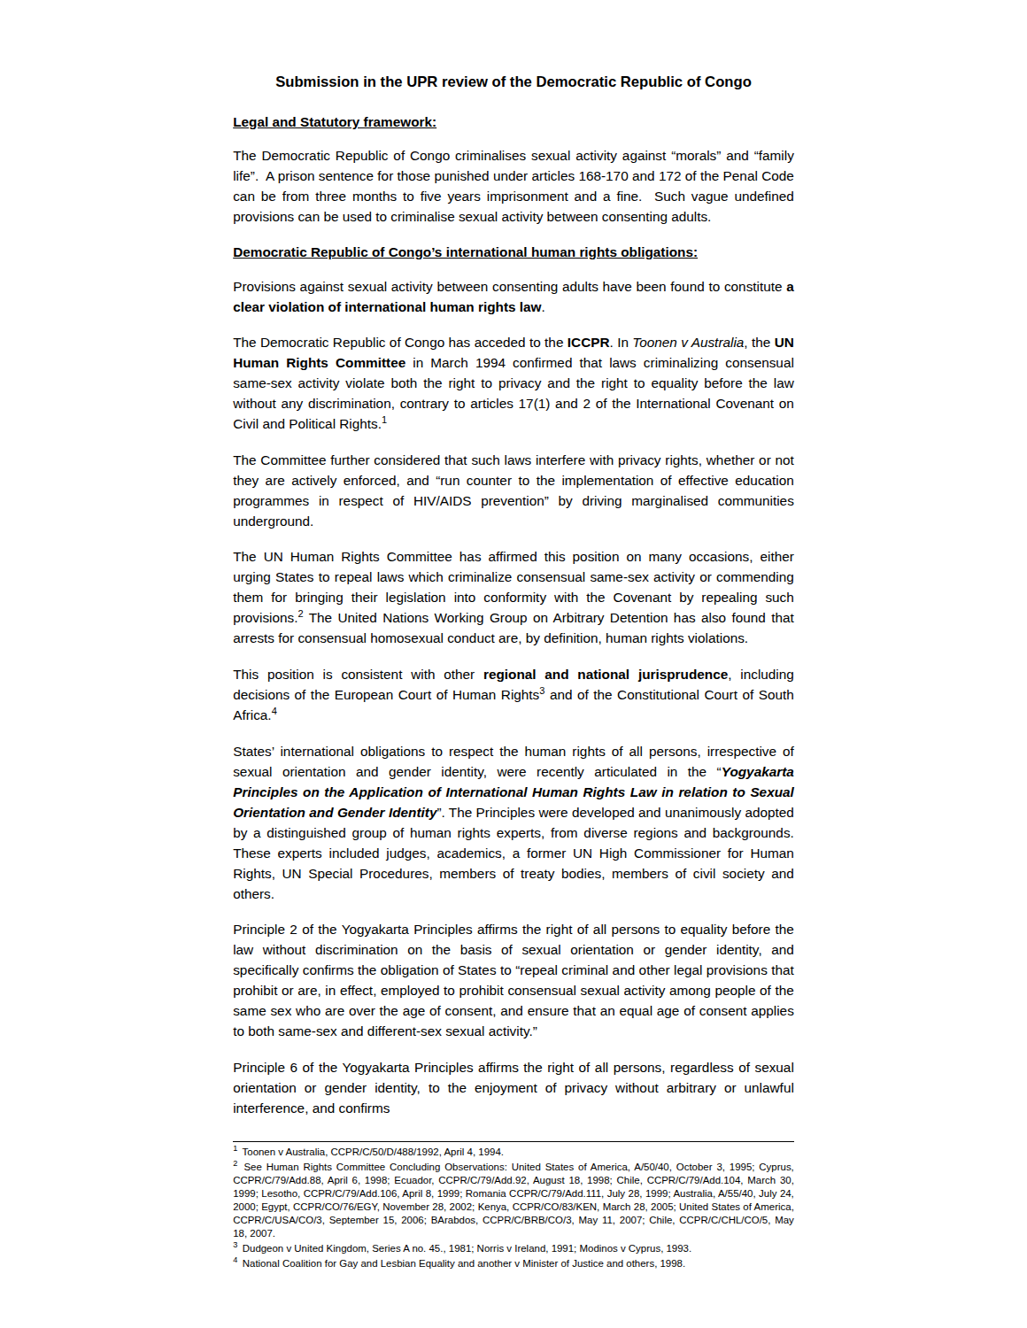Submission in the UPR review of the Democratic Republic of Congo
Legal and Statutory framework:
The Democratic Republic of Congo criminalises sexual activity against “morals” and “family life”. A prison sentence for those punished under articles 168-170 and 172 of the Penal Code can be from three months to five years imprisonment and a fine. Such vague undefined provisions can be used to criminalise sexual activity between consenting adults.
Democratic Republic of Congo’s international human rights obligations:
Provisions against sexual activity between consenting adults have been found to constitute a clear violation of international human rights law.
The Democratic Republic of Congo has acceded to the ICCPR. In Toonen v Australia, the UN Human Rights Committee in March 1994 confirmed that laws criminalizing consensual same-sex activity violate both the right to privacy and the right to equality before the law without any discrimination, contrary to articles 17(1) and 2 of the International Covenant on Civil and Political Rights.1
The Committee further considered that such laws interfere with privacy rights, whether or not they are actively enforced, and “run counter to the implementation of effective education programmes in respect of HIV/AIDS prevention” by driving marginalised communities underground.
The UN Human Rights Committee has affirmed this position on many occasions, either urging States to repeal laws which criminalize consensual same-sex activity or commending them for bringing their legislation into conformity with the Covenant by repealing such provisions.2 The United Nations Working Group on Arbitrary Detention has also found that arrests for consensual homosexual conduct are, by definition, human rights violations.
This position is consistent with other regional and national jurisprudence, including decisions of the European Court of Human Rights3 and of the Constitutional Court of South Africa.4
States’ international obligations to respect the human rights of all persons, irrespective of sexual orientation and gender identity, were recently articulated in the “Yogyakarta Principles on the Application of International Human Rights Law in relation to Sexual Orientation and Gender Identity”. The Principles were developed and unanimously adopted by a distinguished group of human rights experts, from diverse regions and backgrounds. These experts included judges, academics, a former UN High Commissioner for Human Rights, UN Special Procedures, members of treaty bodies, members of civil society and others.
Principle 2 of the Yogyakarta Principles affirms the right of all persons to equality before the law without discrimination on the basis of sexual orientation or gender identity, and specifically confirms the obligation of States to “repeal criminal and other legal provisions that prohibit or are, in effect, employed to prohibit consensual sexual activity among people of the same sex who are over the age of consent, and ensure that an equal age of consent applies to both same-sex and different-sex sexual activity.”
Principle 6 of the Yogyakarta Principles affirms the right of all persons, regardless of sexual orientation or gender identity, to the enjoyment of privacy without arbitrary or unlawful interference, and confirms
1 Toonen v Australia, CCPR/C/50/D/488/1992, April 4, 1994.
2 See Human Rights Committee Concluding Observations: United States of America, A/50/40, October 3, 1995; Cyprus, CCPR/C/79/Add.88, April 6, 1998; Ecuador, CCPR/C/79/Add.92, August 18, 1998; Chile, CCPR/C/79/Add.104, March 30, 1999; Lesotho, CCPR/C/79/Add.106, April 8, 1999; Romania CCPR/C/79/Add.111, July 28, 1999; Australia, A/55/40, July 24, 2000; Egypt, CCPR/CO/76/EGY, November 28, 2002; Kenya, CCPR/CO/83/KEN, March 28, 2005; United States of America, CCPR/C/USA/CO/3, September 15, 2006; BArabdos, CCPR/C/BRB/CO/3, May 11, 2007; Chile, CCPR/C/CHL/CO/5, May 18, 2007.
3 Dudgeon v United Kingdom, Series A no. 45., 1981; Norris v Ireland, 1991; Modinos v Cyprus, 1993.
4 National Coalition for Gay and Lesbian Equality and another v Minister of Justice and others, 1998.